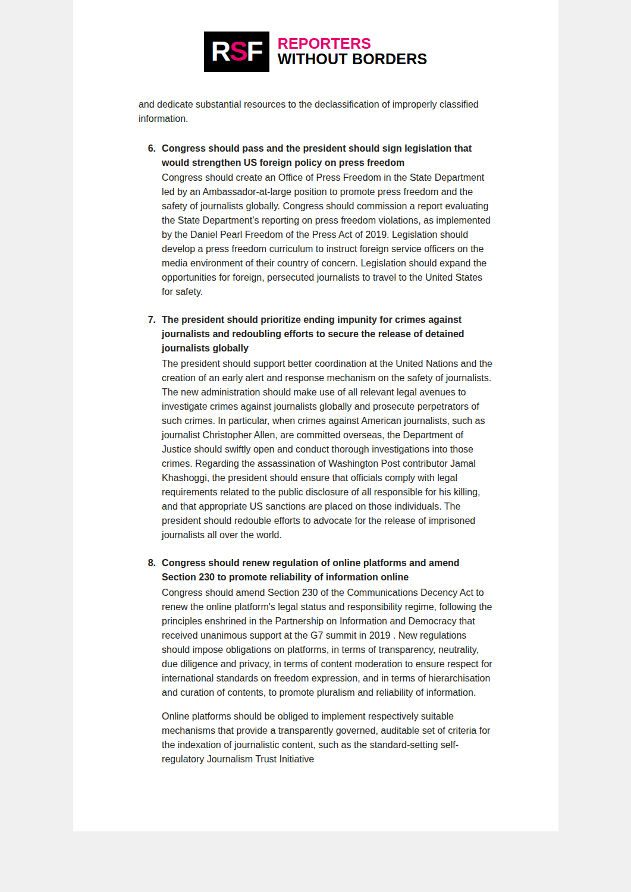RSF
REPORTERS
WITHOUT BORDERS
and dedicate substantial resources to the declassification of improperly classified information.
Congress should pass and the president should sign legislation that would strengthen US foreign policy on press freedom
Congress should create an Office of Press Freedom in the State Department led by an Ambassador-at-large position to promote press freedom and the safety of journalists globally. Congress should commission a report evaluating the State Department’s reporting on press freedom violations, as implemented by the Daniel Pearl Freedom of the Press Act of 2019. Legislation should develop a press freedom curriculum to instruct foreign service officers on the media environment of their country of concern. Legislation should expand the opportunities for foreign, persecuted journalists to travel to the United States for safety.
The president should prioritize ending impunity for crimes against journalists and redoubling efforts to secure the release of detained journalists globally
The president should support better coordination at the United Nations and the creation of an early alert and response mechanism on the safety of journalists. The new administration should make use of all relevant legal avenues to investigate crimes against journalists globally and prosecute perpetrators of such crimes. In particular, when crimes against American journalists, such as journalist Christopher Allen, are committed overseas, the Department of Justice should swiftly open and conduct thorough investigations into those crimes. Regarding the assassination of Washington Post contributor Jamal Khashoggi, the president should ensure that officials comply with legal requirements related to the public disclosure of all responsible for his killing, and that appropriate US sanctions are placed on those individuals. The president should redouble efforts to advocate for the release of imprisoned journalists all over the world.
Congress should renew regulation of online platforms and amend Section 230 to promote reliability of information online
Congress should amend Section 230 of the Communications Decency Act to renew the online platform's legal status and responsibility regime, following the principles enshrined in the Partnership on Information and Democracy that received unanimous support at the G7 summit in 2019 . New regulations should impose obligations on platforms, in terms of transparency, neutrality, due diligence and privacy, in terms of content moderation to ensure respect for international standards on freedom expression, and in terms of hierarchisation and curation of contents, to promote pluralism and reliability of information.
Online platforms should be obliged to implement respectively suitable mechanisms that provide a transparently governed, auditable set of criteria for the indexation of journalistic content, such as the standard-setting self-regulatory Journalism Trust Initiative